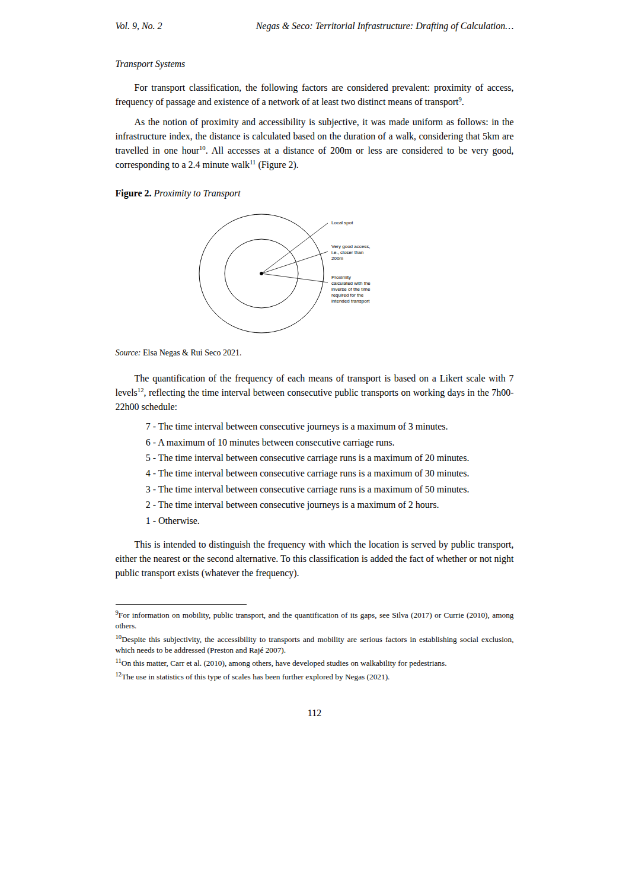Vol. 9, No. 2 Negas & Seco: Territorial Infrastructure: Drafting of Calculation…
Transport Systems
For transport classification, the following factors are considered prevalent: proximity of access, frequency of passage and existence of a network of at least two distinct means of transport9.
As the notion of proximity and accessibility is subjective, it was made uniform as follows: in the infrastructure index, the distance is calculated based on the duration of a walk, considering that 5km are travelled in one hour10. All accesses at a distance of 200m or less are considered to be very good, corresponding to a 2.4 minute walk11 (Figure 2).
Figure 2. Proximity to Transport
Local spot Very good access, i.e., closer than 200m Proximity calculated with the inverse of the time required for the intended transport
Source: Elsa Negas & Rui Seco 2021.
The quantification of the frequency of each means of transport is based on a Likert scale with 7 levels12, reflecting the time interval between consecutive public transports on working days in the 7h00-22h00 schedule:
7 - The time interval between consecutive journeys is a maximum of 3 minutes.
6 - A maximum of 10 minutes between consecutive carriage runs.
5 - The time interval between consecutive carriage runs is a maximum of 20 minutes.
4 - The time interval between consecutive carriage runs is a maximum of 30 minutes.
3 - The time interval between consecutive carriage runs is a maximum of 50 minutes.
2 - The time interval between consecutive journeys is a maximum of 2 hours.
1 - Otherwise.
This is intended to distinguish the frequency with which the location is served by public transport, either the nearest or the second alternative. To this classification is added the fact of whether or not night public transport exists (whatever the frequency).
9For information on mobility, public transport, and the quantification of its gaps, see Silva (2017) or Currie (2010), among others.
10Despite this subjectivity, the accessibility to transports and mobility are serious factors in establishing social exclusion, which needs to be addressed (Preston and Rajé 2007).
11On this matter, Carr et al. (2010), among others, have developed studies on walkability for pedestrians.
12The use in statistics of this type of scales has been further explored by Negas (2021).
112